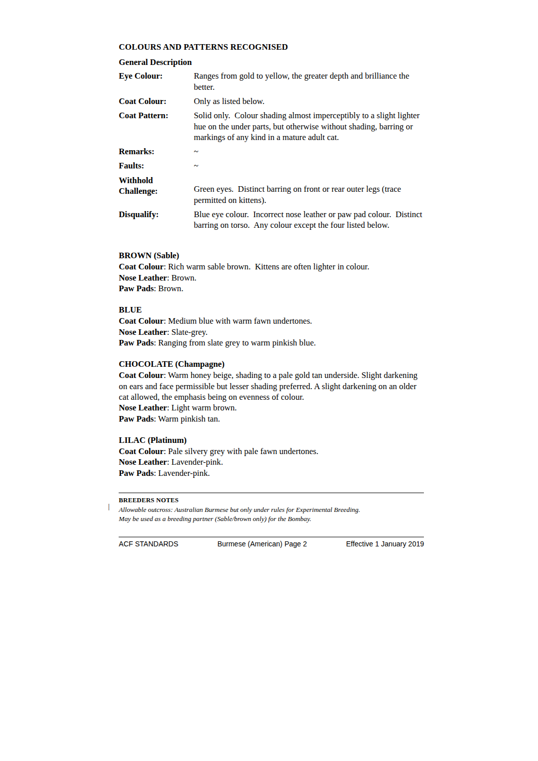COLOURS AND PATTERNS RECOGNISED
General Description
| Eye Colour: | Ranges from gold to yellow, the greater depth and brilliance the better. |
| Coat Colour: | Only as listed below. |
| Coat Pattern: | Solid only. Colour shading almost imperceptibly to a slight lighter hue on the under parts, but otherwise without shading, barring or markings of any kind in a mature adult cat. |
| Remarks: | ~ |
| Faults: | ~ |
| Withhold Challenge: | Green eyes. Distinct barring on front or rear outer legs (trace permitted on kittens). |
| Disqualify: | Blue eye colour. Incorrect nose leather or paw pad colour. Distinct barring on torso. Any colour except the four listed below. |
BROWN (Sable)
Coat Colour: Rich warm sable brown. Kittens are often lighter in colour.
Nose Leather: Brown.
Paw Pads: Brown.
BLUE
Coat Colour: Medium blue with warm fawn undertones.
Nose Leather: Slate-grey.
Paw Pads: Ranging from slate grey to warm pinkish blue.
CHOCOLATE (Champagne)
Coat Colour: Warm honey beige, shading to a pale gold tan underside. Slight darkening on ears and face permissible but lesser shading preferred. A slight darkening on an older cat allowed, the emphasis being on evenness of colour.
Nose Leather: Light warm brown.
Paw Pads: Warm pinkish tan.
LILAC (Platinum)
Coat Colour: Pale silvery grey with pale fawn undertones.
Nose Leather: Lavender-pink.
Paw Pads: Lavender-pink.
|
BREEDERS NOTES
Allowable outcross: Australian Burmese but only under rules for Experimental Breeding.
May be used as a breeding partner (Sable/brown only) for the Bombay.
ACF STANDARDS
Burmese (American) Page 2
Effective 1 January 2019